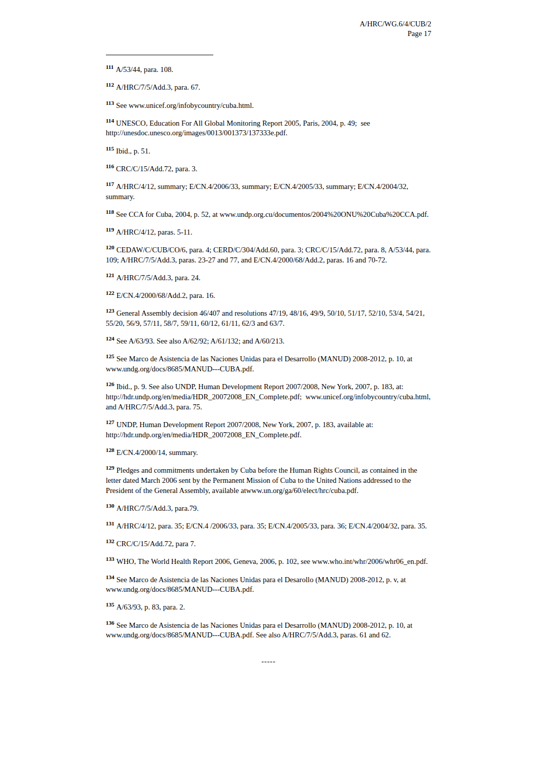A/HRC/WG.6/4/CUB/2 Page 17
111 A/53/44, para. 108.
112 A/HRC/7/5/Add.3, para. 67.
113 See www.unicef.org/infobycountry/cuba.html.
114 UNESCO, Education For All Global Monitoring Report 2005, Paris, 2004, p. 49; see http://unesdoc.unesco.org/images/0013/001373/137333e.pdf.
115 Ibid., p. 51.
116 CRC/C/15/Add.72, para. 3.
117 A/HRC/4/12, summary; E/CN.4/2006/33, summary; E/CN.4/2005/33, summary; E/CN.4/2004/32, summary.
118 See CCA for Cuba, 2004, p. 52, at www.undp.org.cu/documentos/2004%20ONU%20Cuba%20CCA.pdf.
119 A/HRC/4/12, paras. 5-11.
120 CEDAW/C/CUB/CO/6, para. 4; CERD/C/304/Add.60, para. 3; CRC/C/15/Add.72, para. 8, A/53/44, para. 109; A/HRC/7/5/Add.3, paras. 23-27 and 77, and E/CN.4/2000/68/Add.2, paras. 16 and 70-72.
121 A/HRC/7/5/Add.3, para. 24.
122 E/CN.4/2000/68/Add.2, para. 16.
123 General Assembly decision 46/407 and resolutions 47/19, 48/16, 49/9, 50/10, 51/17, 52/10, 53/4, 54/21, 55/20, 56/9, 57/11, 58/7, 59/11, 60/12, 61/11, 62/3 and 63/7.
124 See A/63/93. See also A/62/92; A/61/132; and A/60/213.
125 See Marco de Asistencia de las Naciones Unidas para el Desarrollo (MANUD) 2008-2012, p. 10, at www.undg.org/docs/8685/MANUD---CUBA.pdf.
126 Ibid., p. 9. See also UNDP, Human Development Report 2007/2008, New York, 2007, p. 183, at: http://hdr.undp.org/en/media/HDR_20072008_EN_Complete.pdf; www.unicef.org/infobycountry/cuba.html, and A/HRC/7/5/Add.3, para. 75.
127 UNDP, Human Development Report 2007/2008, New York, 2007, p. 183, available at: http://hdr.undp.org/en/media/HDR_20072008_EN_Complete.pdf.
128 E/CN.4/2000/14, summary.
129 Pledges and commitments undertaken by Cuba before the Human Rights Council, as contained in the letter dated March 2006 sent by the Permanent Mission of Cuba to the United Nations addressed to the President of the General Assembly, available atwww.un.org/ga/60/elect/hrc/cuba.pdf.
130 A/HRC/7/5/Add.3, para.79.
131 A/HRC/4/12, para. 35; E/CN.4 /2006/33, para. 35; E/CN.4/2005/33, para. 36; E/CN.4/2004/32, para. 35.
132 CRC/C/15/Add.72, para 7.
133 WHO, The World Health Report 2006, Geneva, 2006, p. 102, see www.who.int/whr/2006/whr06_en.pdf.
134 See Marco de Asistencia de las Naciones Unidas para el Desarollo (MANUD) 2008-2012, p. v, at www.undg.org/docs/8685/MANUD---CUBA.pdf.
135 A/63/93, p. 83, para. 2.
136 See Marco de Asistencia de las Naciones Unidas para el Desarrollo (MANUD) 2008-2012, p. 10, at www.undg.org/docs/8685/MANUD---CUBA.pdf. See also A/HRC/7/5/Add.3, paras. 61 and 62.
-----